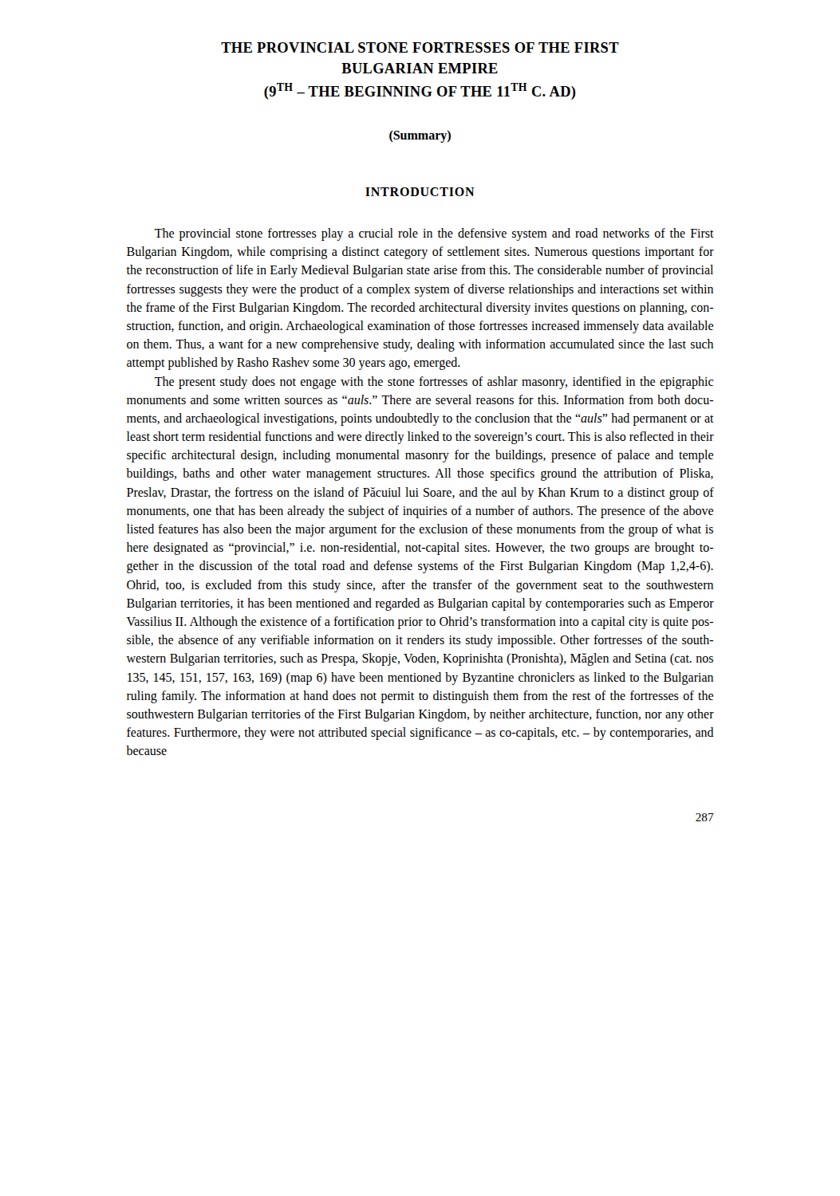The Provincial Stone Fortresses of the First
Bulgarian Empire
(9th – the beginning of the 11th c. AD)
(Summary)
Introduction
The provincial stone fortresses play a crucial role in the defensive system and road networks of the First Bulgarian Kingdom, while comprising a distinct category of settlement sites. Numerous questions important for the reconstruction of life in Early Medieval Bulgarian state arise from this. The considerable number of provincial fortresses suggests they were the product of a complex system of diverse relationships and interactions set within the frame of the First Bulgarian Kingdom. The recorded architectural diversity invites questions on planning, construction, function, and origin. Archaeological examination of those fortresses increased immensely data available on them. Thus, a want for a new comprehensive study, dealing with information accumulated since the last such attempt published by Rasho Rashev some 30 years ago, emerged.
The present study does not engage with the stone fortresses of ashlar masonry, identified in the epigraphic monuments and some written sources as “auls.” There are several reasons for this. Information from both documents, and archaeological investigations, points undoubtedly to the conclusion that the “auls” had permanent or at least short term residential functions and were directly linked to the sovereign’s court. This is also reflected in their specific architectural design, including monumental masonry for the buildings, presence of palace and temple buildings, baths and other water management structures. All those specifics ground the attribution of Pliska, Preslav, Drastar, the fortress on the island of Păcuiul lui Soare, and the aul by Khan Krum to a distinct group of monuments, one that has been already the subject of inquiries of a number of authors. The presence of the above listed features has also been the major argument for the exclusion of these monuments from the group of what is here designated as “provincial,” i.e. non-residential, not-capital sites. However, the two groups are brought together in the discussion of the total road and defense systems of the First Bulgarian Kingdom (Map 1,2,4-6). Ohrid, too, is excluded from this study since, after the transfer of the government seat to the southwestern Bulgarian territories, it has been mentioned and regarded as Bulgarian capital by contemporaries such as Emperor Vassilius II. Although the existence of a fortification prior to Ohrid’s transformation into a capital city is quite possible, the absence of any verifiable information on it renders its study impossible. Other fortresses of the southwestern Bulgarian territories, such as Prespa, Skopje, Voden, Koprinishta (Pronishta), Măglen and Setina (cat. nos 135, 145, 151, 157, 163, 169) (map 6) have been mentioned by Byzantine chroniclers as linked to the Bulgarian ruling family. The information at hand does not permit to distinguish them from the rest of the fortresses of the southwestern Bulgarian territories of the First Bulgarian Kingdom, by neither architecture, function, nor any other features. Furthermore, they were not attributed special significance – as co-capitals, etc. – by contemporaries, and because
287